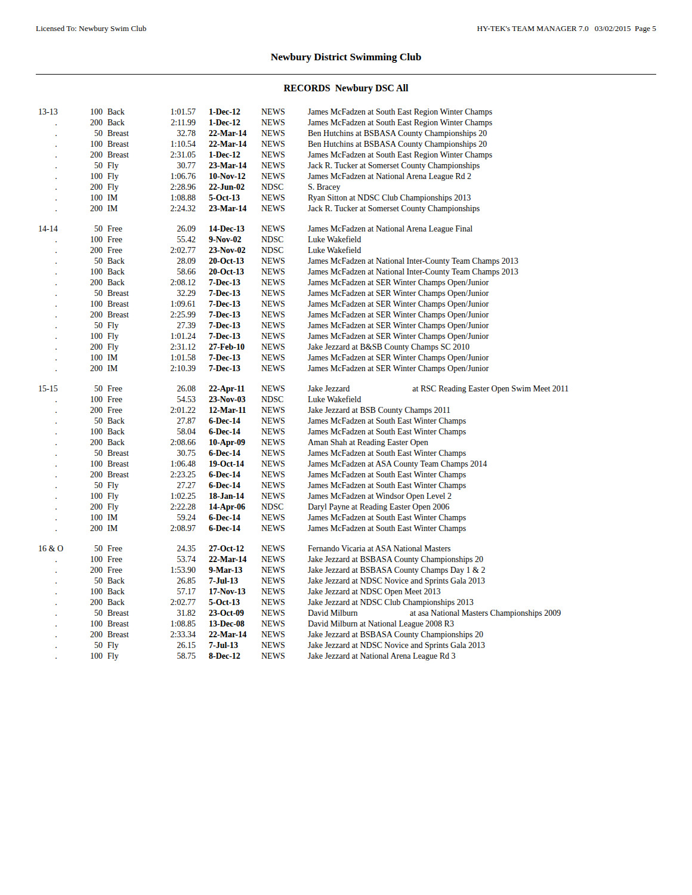Licensed To: Newbury Swim Club
HY-TEK's TEAM MANAGER 7.0 03/02/2015 Page 5
Newbury District Swimming Club
RECORDS Newbury DSC All
| 13-13 | 100 | Back | 1:01.57 | 1-Dec-12 | NEWS | James McFadzen at South East Region Winter Champs |
| . | 200 | Back | 2:11.99 | 1-Dec-12 | NEWS | James McFadzen at South East Region Winter Champs |
| . | 50 | Breast | 32.78 | 22-Mar-14 | NEWS | Ben Hutchins at BSBASA County Championships 20 |
| . | 100 | Breast | 1:10.54 | 22-Mar-14 | NEWS | Ben Hutchins at BSBASA County Championships 20 |
| . | 200 | Breast | 2:31.05 | 1-Dec-12 | NEWS | James McFadzen at South East Region Winter Champs |
| . | 50 | Fly | 30.77 | 23-Mar-14 | NEWS | Jack R. Tucker at Somerset County Championships |
| . | 100 | Fly | 1:06.76 | 10-Nov-12 | NEWS | James McFadzen at National Arena League Rd 2 |
| . | 200 | Fly | 2:28.96 | 22-Jun-02 | NDSC | S. Bracey |
| . | 100 | IM | 1:08.88 | 5-Oct-13 | NEWS | Ryan Sitton at NDSC Club Championships 2013 |
| . | 200 | IM | 2:24.32 | 23-Mar-14 | NEWS | Jack R. Tucker at Somerset County Championships |
| 14-14 | 50 | Free | 26.09 | 14-Dec-13 | NEWS | James McFadzen at National Arena League Final |
| . | 100 | Free | 55.42 | 9-Nov-02 | NDSC | Luke Wakefield |
| . | 200 | Free | 2:02.77 | 23-Nov-02 | NDSC | Luke Wakefield |
| . | 50 | Back | 28.09 | 20-Oct-13 | NEWS | James McFadzen at National Inter-County Team Champs 2013 |
| . | 100 | Back | 58.66 | 20-Oct-13 | NEWS | James McFadzen at National Inter-County Team Champs 2013 |
| . | 200 | Back | 2:08.12 | 7-Dec-13 | NEWS | James McFadzen at SER Winter Champs Open/Junior |
| . | 50 | Breast | 32.29 | 7-Dec-13 | NEWS | James McFadzen at SER Winter Champs Open/Junior |
| . | 100 | Breast | 1:09.61 | 7-Dec-13 | NEWS | James McFadzen at SER Winter Champs Open/Junior |
| . | 200 | Breast | 2:25.99 | 7-Dec-13 | NEWS | James McFadzen at SER Winter Champs Open/Junior |
| . | 50 | Fly | 27.39 | 7-Dec-13 | NEWS | James McFadzen at SER Winter Champs Open/Junior |
| . | 100 | Fly | 1:01.24 | 7-Dec-13 | NEWS | James McFadzen at SER Winter Champs Open/Junior |
| . | 200 | Fly | 2:31.12 | 27-Feb-10 | NEWS | Jake Jezzard at B&SB County Champs SC 2010 |
| . | 100 | IM | 1:01.58 | 7-Dec-13 | NEWS | James McFadzen at SER Winter Champs Open/Junior |
| . | 200 | IM | 2:10.39 | 7-Dec-13 | NEWS | James McFadzen at SER Winter Champs Open/Junior |
| 15-15 | 50 | Free | 26.08 | 22-Apr-11 | NEWS | Jake Jezzard at RSC Reading Easter Open Swim Meet 2011 |
| . | 100 | Free | 54.53 | 23-Nov-03 | NDSC | Luke Wakefield |
| . | 200 | Free | 2:01.22 | 12-Mar-11 | NEWS | Jake Jezzard at BSB County Champs 2011 |
| . | 50 | Back | 27.87 | 6-Dec-14 | NEWS | James McFadzen at South East Winter Champs |
| . | 100 | Back | 58.04 | 6-Dec-14 | NEWS | James McFadzen at South East Winter Champs |
| . | 200 | Back | 2:08.66 | 10-Apr-09 | NEWS | Aman Shah at Reading Easter Open |
| . | 50 | Breast | 30.75 | 6-Dec-14 | NEWS | James McFadzen at South East Winter Champs |
| . | 100 | Breast | 1:06.48 | 19-Oct-14 | NEWS | James McFadzen at ASA County Team Champs 2014 |
| . | 200 | Breast | 2:23.25 | 6-Dec-14 | NEWS | James McFadzen at South East Winter Champs |
| . | 50 | Fly | 27.27 | 6-Dec-14 | NEWS | James McFadzen at South East Winter Champs |
| . | 100 | Fly | 1:02.25 | 18-Jan-14 | NEWS | James McFadzen at Windsor Open Level 2 |
| . | 200 | Fly | 2:22.28 | 14-Apr-06 | NDSC | Daryl Payne at Reading Easter Open 2006 |
| . | 100 | IM | 59.24 | 6-Dec-14 | NEWS | James McFadzen at South East Winter Champs |
| . | 200 | IM | 2:08.97 | 6-Dec-14 | NEWS | James McFadzen at South East Winter Champs |
| 16 & O | 50 | Free | 24.35 | 27-Oct-12 | NEWS | Fernando Vicaria at ASA National Masters |
| . | 100 | Free | 53.74 | 22-Mar-14 | NEWS | Jake Jezzard at BSBASA County Championships 20 |
| . | 200 | Free | 1:53.90 | 9-Mar-13 | NEWS | Jake Jezzard at BSBASA County Champs Day 1 & 2 |
| . | 50 | Back | 26.85 | 7-Jul-13 | NEWS | Jake Jezzard at NDSC Novice and Sprints Gala 2013 |
| . | 100 | Back | 57.17 | 17-Nov-13 | NEWS | Jake Jezzard at NDSC Open Meet 2013 |
| . | 200 | Back | 2:02.77 | 5-Oct-13 | NEWS | Jake Jezzard at NDSC Club Championships 2013 |
| . | 50 | Breast | 31.82 | 23-Oct-09 | NEWS | David Milburn at asa National Masters Championships 2009 |
| . | 100 | Breast | 1:08.85 | 13-Dec-08 | NEWS | David Milburn at National League 2008 R3 |
| . | 200 | Breast | 2:33.34 | 22-Mar-14 | NEWS | Jake Jezzard at BSBASA County Championships 20 |
| . | 50 | Fly | 26.15 | 7-Jul-13 | NEWS | Jake Jezzard at NDSC Novice and Sprints Gala 2013 |
| . | 100 | Fly | 58.75 | 8-Dec-12 | NEWS | Jake Jezzard at National Arena League Rd 3 |